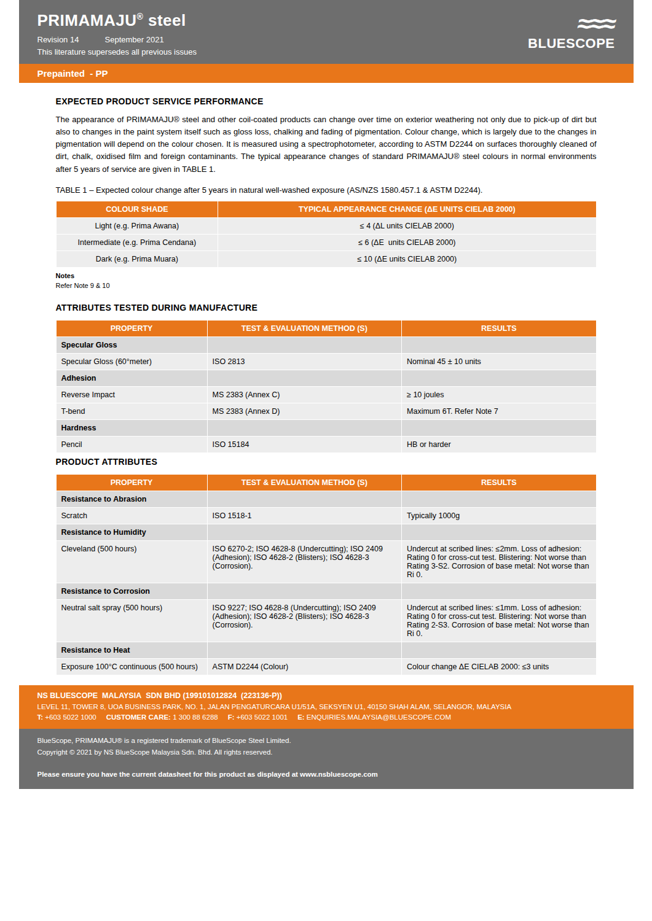PRIMAMAJU® steel
Revision 14 September 2021
This literature supersedes all previous issues
≈≈≈ BLUESCOPE
Prepainted - PP
EXPECTED PRODUCT SERVICE PERFORMANCE
The appearance of PRIMAMAJU® steel and other coil-coated products can change over time on exterior weathering not only due to pick-up of dirt but also to changes in the paint system itself such as gloss loss, chalking and fading of pigmentation. Colour change, which is largely due to the changes in pigmentation will depend on the colour chosen. It is measured using a spectrophotometer, according to ASTM D2244 on surfaces thoroughly cleaned of dirt, chalk, oxidised film and foreign contaminants. The typical appearance changes of standard PRIMAMAJU® steel colours in normal environments after 5 years of service are given in TABLE 1.
TABLE 1 – Expected colour change after 5 years in natural well-washed exposure (AS/NZS 1580.457.1 & ASTM D2244).
| COLOUR SHADE | TYPICAL APPEARANCE CHANGE (ΔE UNITS CIELAB 2000) |
| --- | --- |
| Light (e.g. Prima Awana) | ≤ 4 (ΔL units CIELAB 2000) |
| Intermediate (e.g. Prima Cendana) | ≤ 6 (ΔE units CIELAB 2000) |
| Dark (e.g. Prima Muara) | ≤ 10 (ΔE units CIELAB 2000) |
Notes
Refer Note 9 & 10
ATTRIBUTES TESTED DURING MANUFACTURE
| PROPERTY | TEST & EVALUATION METHOD (S) | RESULTS |
| --- | --- | --- |
| Specular Gloss | | |
| Specular Gloss (60°meter) | ISO 2813 | Nominal 45 ± 10 units |
| Adhesion | | |
| Reverse Impact | MS 2383 (Annex C) | ≥ 10 joules |
| T-bend | MS 2383 (Annex D) | Maximum 6T. Refer Note 7 |
| Hardness | | |
| Pencil | ISO 15184 | HB or harder |
PRODUCT ATTRIBUTES
| PROPERTY | TEST & EVALUATION METHOD (S) | RESULTS |
| --- | --- | --- |
| Resistance to Abrasion | | |
| Scratch | ISO 1518-1 | Typically 1000g |
| Resistance to Humidity | | |
| Cleveland (500 hours) | ISO 6270-2; ISO 4628-8 (Undercutting); ISO 2409 (Adhesion); ISO 4628-2 (Blisters); ISO 4628-3 (Corrosion). | Undercut at scribed lines: ≤2mm. Loss of adhesion: Rating 0 for cross-cut test. Blistering: Not worse than Rating 3-S2. Corrosion of base metal: Not worse than Ri 0. |
| Resistance to Corrosion | | |
| Neutral salt spray (500 hours) | ISO 9227; ISO 4628-8 (Undercutting); ISO 2409 (Adhesion); ISO 4628-2 (Blisters); ISO 4628-3 (Corrosion). | Undercut at scribed lines: ≤1mm. Loss of adhesion: Rating 0 for cross-cut test. Blistering: Not worse than Rating 2-S3. Corrosion of base metal: Not worse than Ri 0. |
| Resistance to Heat | | |
| Exposure 100°C continuous (500 hours) | ASTM D2244 (Colour) | Colour change ΔE CIELAB 2000: ≤3 units |
NS BLUESCOPE MALAYSIA SDN BHD (199101012824 (223136-P))
LEVEL 11, TOWER 8, UOA BUSINESS PARK, NO. 1, JALAN PENGATURCARA U1/51A, SEKSYEN U1, 40150 SHAH ALAM, SELANGOR, MALAYSIA
T: +603 5022 1000 CUSTOMER CARE: 1 300 88 6288 F: +603 5022 1001 E: ENQUIRIES.MALAYSIA@BLUESCOPE.COM
BlueScope, PRIMAMAJU® is a registered trademark of BlueScope Steel Limited.
Copyright © 2021 by NS BlueScope Malaysia Sdn. Bhd. All rights reserved.
Please ensure you have the current datasheet for this product as displayed at www.nsbluescope.com